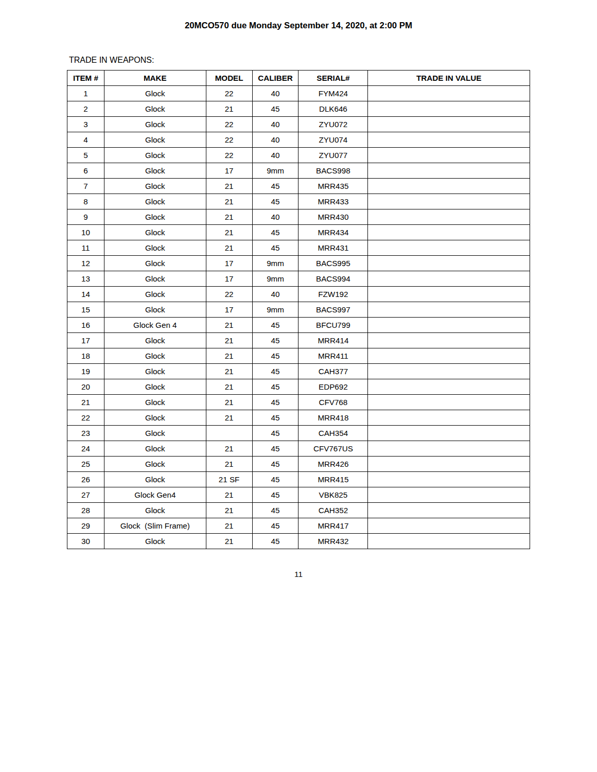20MCO570 due Monday September 14, 2020, at 2:00 PM
TRADE IN WEAPONS:
| ITEM # | MAKE | MODEL | CALIBER | SERIAL# | TRADE IN VALUE |
| --- | --- | --- | --- | --- | --- |
| 1 | Glock | 22 | 40 | FYM424 | |
| 2 | Glock | 21 | 45 | DLK646 | |
| 3 | Glock | 22 | 40 | ZYU072 | |
| 4 | Glock | 22 | 40 | ZYU074 | |
| 5 | Glock | 22 | 40 | ZYU077 | |
| 6 | Glock | 17 | 9mm | BACS998 | |
| 7 | Glock | 21 | 45 | MRR435 | |
| 8 | Glock | 21 | 45 | MRR433 | |
| 9 | Glock | 21 | 40 | MRR430 | |
| 10 | Glock | 21 | 45 | MRR434 | |
| 11 | Glock | 21 | 45 | MRR431 | |
| 12 | Glock | 17 | 9mm | BACS995 | |
| 13 | Glock | 17 | 9mm | BACS994 | |
| 14 | Glock | 22 | 40 | FZW192 | |
| 15 | Glock | 17 | 9mm | BACS997 | |
| 16 | Glock Gen 4 | 21 | 45 | BFCU799 | |
| 17 | Glock | 21 | 45 | MRR414 | |
| 18 | Glock | 21 | 45 | MRR411 | |
| 19 | Glock | 21 | 45 | CAH377 | |
| 20 | Glock | 21 | 45 | EDP692 | |
| 21 | Glock | 21 | 45 | CFV768 | |
| 22 | Glock | 21 | 45 | MRR418 | |
| 23 | Glock | | 45 | CAH354 | |
| 24 | Glock | 21 | 45 | CFV767US | |
| 25 | Glock | 21 | 45 | MRR426 | |
| 26 | Glock | 21 SF | 45 | MRR415 | |
| 27 | Glock Gen4 | 21 | 45 | VBK825 | |
| 28 | Glock | 21 | 45 | CAH352 | |
| 29 | Glock (Slim Frame) | 21 | 45 | MRR417 | |
| 30 | Glock | 21 | 45 | MRR432 | |
11